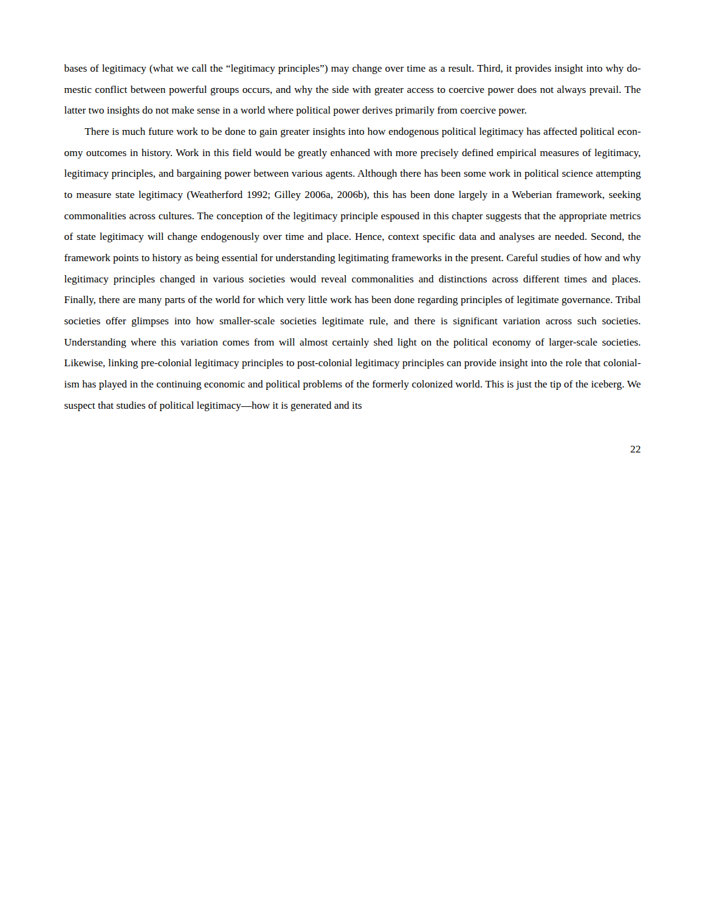bases of legitimacy (what we call the “legitimacy principles”) may change over time as a result. Third, it provides insight into why domestic conflict between powerful groups occurs, and why the side with greater access to coercive power does not always prevail. The latter two insights do not make sense in a world where political power derives primarily from coercive power.
There is much future work to be done to gain greater insights into how endogenous political legitimacy has affected political economy outcomes in history. Work in this field would be greatly enhanced with more precisely defined empirical measures of legitimacy, legitimacy principles, and bargaining power between various agents. Although there has been some work in political science attempting to measure state legitimacy (Weatherford 1992; Gilley 2006a, 2006b), this has been done largely in a Weberian framework, seeking commonalities across cultures. The conception of the legitimacy principle espoused in this chapter suggests that the appropriate metrics of state legitimacy will change endogenously over time and place. Hence, context specific data and analyses are needed. Second, the framework points to history as being essential for understanding legitimating frameworks in the present. Careful studies of how and why legitimacy principles changed in various societies would reveal commonalities and distinctions across different times and places. Finally, there are many parts of the world for which very little work has been done regarding principles of legitimate governance. Tribal societies offer glimpses into how smaller-scale societies legitimate rule, and there is significant variation across such societies. Understanding where this variation comes from will almost certainly shed light on the political economy of larger-scale societies. Likewise, linking pre-colonial legitimacy principles to post-colonial legitimacy principles can provide insight into the role that colonialism has played in the continuing economic and political problems of the formerly colonized world. This is just the tip of the iceberg. We suspect that studies of political legitimacy—how it is generated and its
22